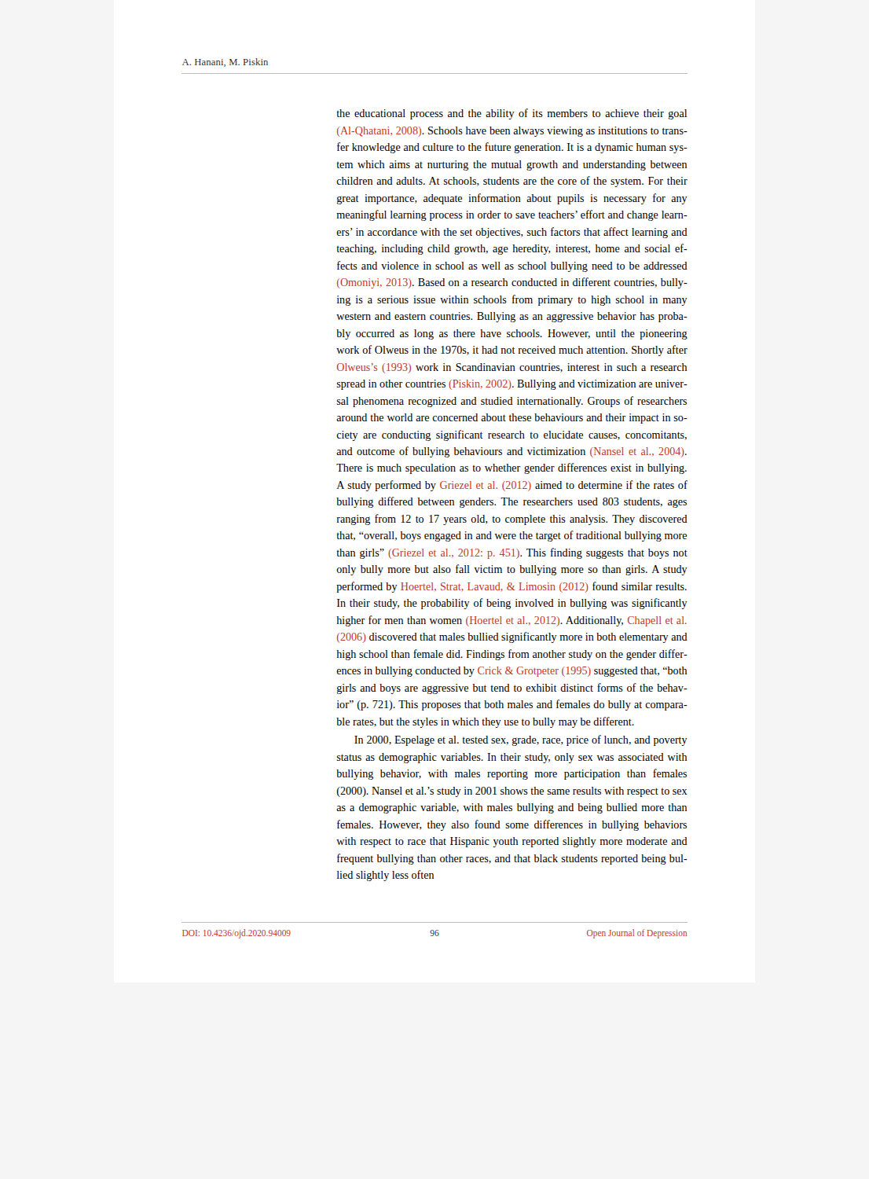A. Hanani, M. Piskin
the educational process and the ability of its members to achieve their goal (Al-Qhatani, 2008). Schools have been always viewing as institutions to transfer knowledge and culture to the future generation. It is a dynamic human system which aims at nurturing the mutual growth and understanding between children and adults. At schools, students are the core of the system. For their great importance, adequate information about pupils is necessary for any meaningful learning process in order to save teachers’ effort and change learners’ in accordance with the set objectives, such factors that affect learning and teaching, including child growth, age heredity, interest, home and social effects and violence in school as well as school bullying need to be addressed (Omoniyi, 2013). Based on a research conducted in different countries, bullying is a serious issue within schools from primary to high school in many western and eastern countries. Bullying as an aggressive behavior has probably occurred as long as there have schools. However, until the pioneering work of Olweus in the 1970s, it had not received much attention. Shortly after Olweus’s (1993) work in Scandinavian countries, interest in such a research spread in other countries (Piskin, 2002). Bullying and victimization are universal phenomena recognized and studied internationally. Groups of researchers around the world are concerned about these behaviours and their impact in society are conducting significant research to elucidate causes, concomitants, and outcome of bullying behaviours and victimization (Nansel et al., 2004). There is much speculation as to whether gender differences exist in bullying. A study performed by Griezel et al. (2012) aimed to determine if the rates of bullying differed between genders. The researchers used 803 students, ages ranging from 12 to 17 years old, to complete this analysis. They discovered that, “overall, boys engaged in and were the target of traditional bullying more than girls” (Griezel et al., 2012: p. 451). This finding suggests that boys not only bully more but also fall victim to bullying more so than girls. A study performed by Hoertel, Strat, Lavaud, & Limosin (2012) found similar results. In their study, the probability of being involved in bullying was significantly higher for men than women (Hoertel et al., 2012). Additionally, Chapell et al. (2006) discovered that males bullied significantly more in both elementary and high school than female did. Findings from another study on the gender differences in bullying conducted by Crick & Grotpeter (1995) suggested that, “both girls and boys are aggressive but tend to exhibit distinct forms of the behavior” (p. 721). This proposes that both males and females do bully at comparable rates, but the styles in which they use to bully may be different.
In 2000, Espelage et al. tested sex, grade, race, price of lunch, and poverty status as demographic variables. In their study, only sex was associated with bullying behavior, with males reporting more participation than females (2000). Nansel et al.’s study in 2001 shows the same results with respect to sex as a demographic variable, with males bullying and being bullied more than females. However, they also found some differences in bullying behaviors with respect to race that Hispanic youth reported slightly more moderate and frequent bullying than other races, and that black students reported being bullied slightly less often
DOI: 10.4236/ojd.2020.94009
96
Open Journal of Depression